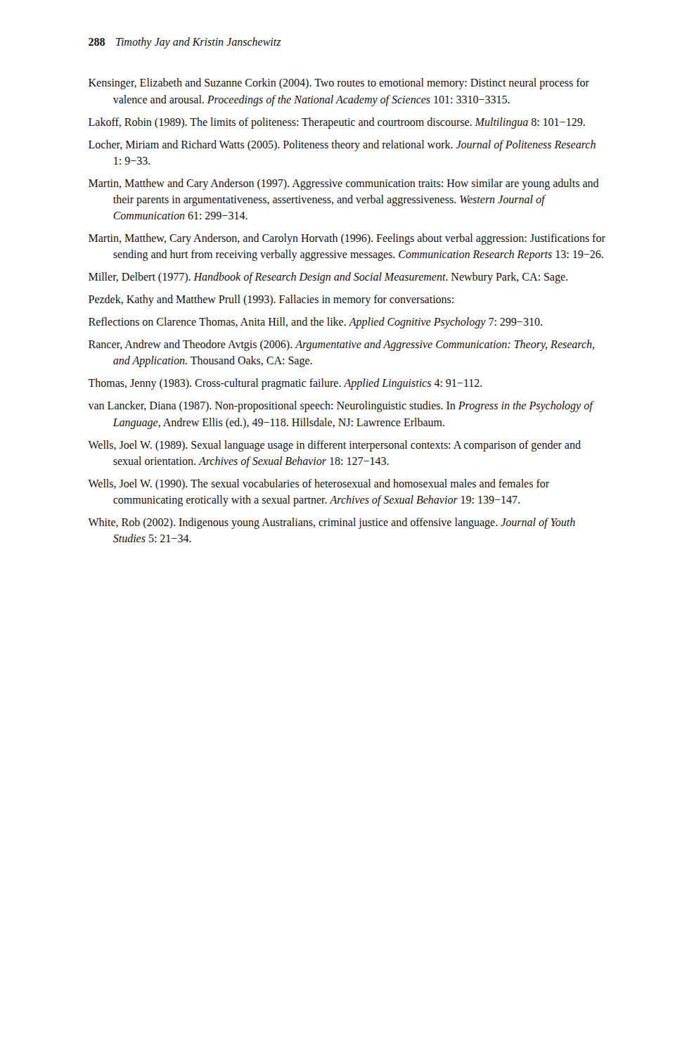288 Timothy Jay and Kristin Janschewitz
Kensinger, Elizabeth and Suzanne Corkin (2004). Two routes to emotional memory: Distinct neural process for valence and arousal. Proceedings of the National Academy of Sciences 101: 3310−3315.
Lakoff, Robin (1989). The limits of politeness: Therapeutic and courtroom discourse. Multilingua 8: 101−129.
Locher, Miriam and Richard Watts (2005). Politeness theory and relational work. Journal of Politeness Research 1: 9−33.
Martin, Matthew and Cary Anderson (1997). Aggressive communication traits: How similar are young adults and their parents in argumentativeness, assertiveness, and verbal aggressiveness. Western Journal of Communication 61: 299−314.
Martin, Matthew, Cary Anderson, and Carolyn Horvath (1996). Feelings about verbal aggression: Justifications for sending and hurt from receiving verbally aggressive messages. Communication Research Reports 13: 19−26.
Miller, Delbert (1977). Handbook of Research Design and Social Measurement. Newbury Park, CA: Sage.
Pezdek, Kathy and Matthew Prull (1993). Fallacies in memory for conversations:
Reflections on Clarence Thomas, Anita Hill, and the like. Applied Cognitive Psychology 7: 299−310.
Rancer, Andrew and Theodore Avtgis (2006). Argumentative and Aggressive Communication: Theory, Research, and Application. Thousand Oaks, CA: Sage.
Thomas, Jenny (1983). Cross-cultural pragmatic failure. Applied Linguistics 4: 91−112.
van Lancker, Diana (1987). Non-propositional speech: Neurolinguistic studies. In Progress in the Psychology of Language, Andrew Ellis (ed.), 49−118. Hillsdale, NJ: Lawrence Erlbaum.
Wells, Joel W. (1989). Sexual language usage in different interpersonal contexts: A comparison of gender and sexual orientation. Archives of Sexual Behavior 18: 127−143.
Wells, Joel W. (1990). The sexual vocabularies of heterosexual and homosexual males and females for communicating erotically with a sexual partner. Archives of Sexual Behavior 19: 139−147.
White, Rob (2002). Indigenous young Australians, criminal justice and offensive language. Journal of Youth Studies 5: 21−34.